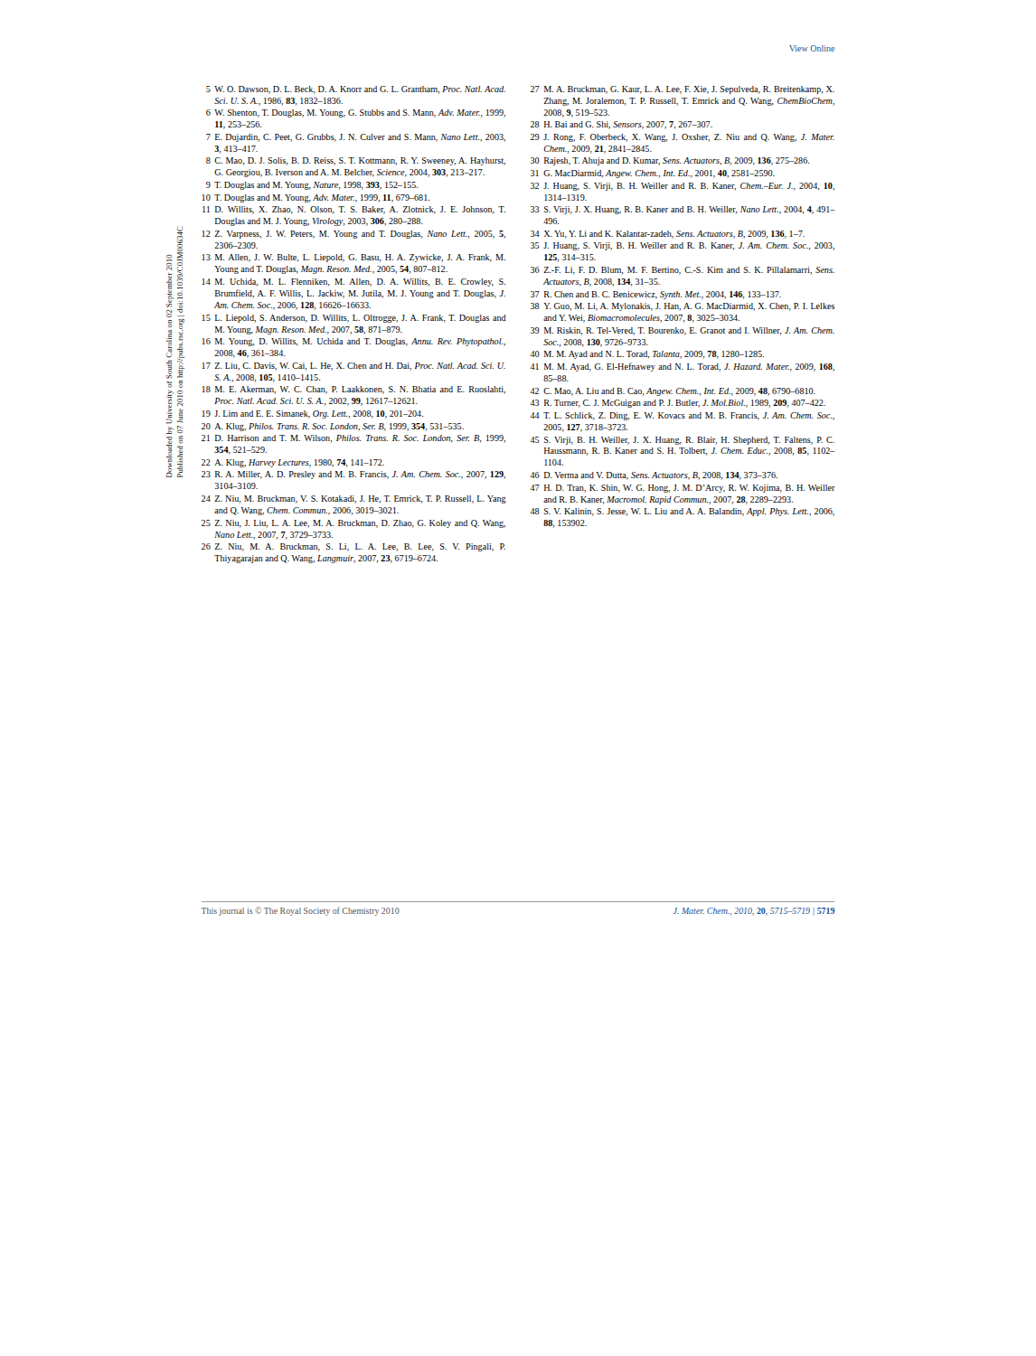View Online
Downloaded by University of South Carolina on 02 September 2010
Published on 07 June 2010 on http://pubs.rsc.org | doi:10.1039/C0JM00634C
5 W. O. Dawson, D. L. Beck, D. A. Knorr and G. L. Grantham, Proc. Natl. Acad. Sci. U. S. A., 1986, 83, 1832–1836.
6 W. Shenton, T. Douglas, M. Young, G. Stubbs and S. Mann, Adv. Mater., 1999, 11, 253–256.
7 E. Dujardin, C. Peet, G. Grubbs, J. N. Culver and S. Mann, Nano Lett., 2003, 3, 413–417.
8 C. Mao, D. J. Solis, B. D. Reiss, S. T. Kottmann, R. Y. Sweeney, A. Hayhurst, G. Georgiou, B. Iverson and A. M. Belcher, Science, 2004, 303, 213–217.
9 T. Douglas and M. Young, Nature, 1998, 393, 152–155.
10 T. Douglas and M. Young, Adv. Mater., 1999, 11, 679–681.
11 D. Willits, X. Zhao, N. Olson, T. S. Baker, A. Zlotnick, J. E. Johnson, T. Douglas and M. J. Young, Virology, 2003, 306, 280–288.
12 Z. Varpness, J. W. Peters, M. Young and T. Douglas, Nano Lett., 2005, 5, 2306–2309.
13 M. Allen, J. W. Bulte, L. Liepold, G. Basu, H. A. Zywicke, J. A. Frank, M. Young and T. Douglas, Magn. Reson. Med., 2005, 54, 807–812.
14 M. Uchida, M. L. Flenniken, M. Allen, D. A. Willits, B. E. Crowley, S. Brumfield, A. F. Willis, L. Jackiw, M. Jutila, M. J. Young and T. Douglas, J. Am. Chem. Soc., 2006, 128, 16626–16633.
15 L. Liepold, S. Anderson, D. Willits, L. Oltrogge, J. A. Frank, T. Douglas and M. Young, Magn. Reson. Med., 2007, 58, 871–879.
16 M. Young, D. Willits, M. Uchida and T. Douglas, Annu. Rev. Phytopathol., 2008, 46, 361–384.
17 Z. Liu, C. Davis, W. Cai, L. He, X. Chen and H. Dai, Proc. Natl. Acad. Sci. U. S. A., 2008, 105, 1410–1415.
18 M. E. Akerman, W. C. Chan, P. Laakkonen, S. N. Bhatia and E. Ruoslahti, Proc. Natl. Acad. Sci. U. S. A., 2002, 99, 12617–12621.
19 J. Lim and E. E. Simanek, Org. Lett., 2008, 10, 201–204.
20 A. Klug, Philos. Trans. R. Soc. London, Ser. B, 1999, 354, 531–535.
21 D. Harrison and T. M. Wilson, Philos. Trans. R. Soc. London, Ser. B, 1999, 354, 521–529.
22 A. Klug, Harvey Lectures, 1980, 74, 141–172.
23 R. A. Miller, A. D. Presley and M. B. Francis, J. Am. Chem. Soc., 2007, 129, 3104–3109.
24 Z. Niu, M. Bruckman, V. S. Kotakadi, J. He, T. Emrick, T. P. Russell, L. Yang and Q. Wang, Chem. Commun., 2006, 3019–3021.
25 Z. Niu, J. Liu, L. A. Lee, M. A. Bruckman, D. Zhao, G. Koley and Q. Wang, Nano Lett., 2007, 7, 3729–3733.
26 Z. Niu, M. A. Bruckman, S. Li, L. A. Lee, B. Lee, S. V. Pingali, P. Thiyagarajan and Q. Wang, Langmuir, 2007, 23, 6719–6724.
27 M. A. Bruckman, G. Kaur, L. A. Lee, F. Xie, J. Sepulveda, R. Breitenkamp, X. Zhang, M. Joralemon, T. P. Russell, T. Emrick and Q. Wang, ChemBioChem, 2008, 9, 519–523.
28 H. Bai and G. Shi, Sensors, 2007, 7, 267–307.
29 J. Rong, F. Oberbeck, X. Wang, J. Oxsher, Z. Niu and Q. Wang, J. Mater. Chem., 2009, 21, 2841–2845.
30 Rajesh, T. Ahuja and D. Kumar, Sens. Actuators, B, 2009, 136, 275–286.
31 G. MacDiarmid, Angew. Chem., Int. Ed., 2001, 40, 2581–2590.
32 J. Huang, S. Virji, B. H. Weiller and R. B. Kaner, Chem.–Eur. J., 2004, 10, 1314–1319.
33 S. Virji, J. X. Huang, R. B. Kaner and B. H. Weiller, Nano Lett., 2004, 4, 491–496.
34 X. Yu, Y. Li and K. Kalantar-zadeh, Sens. Actuators, B, 2009, 136, 1–7.
35 J. Huang, S. Virji, B. H. Weiller and R. B. Kaner, J. Am. Chem. Soc., 2003, 125, 314–315.
36 Z.-F. Li, F. D. Blum, M. F. Bertino, C.-S. Kim and S. K. Pillalamarri, Sens. Actuators, B, 2008, 134, 31–35.
37 R. Chen and B. C. Benicewicz, Synth. Met., 2004, 146, 133–137.
38 Y. Guo, M. Li, A. Mylonakis, J. Han, A. G. MacDiarmid, X. Chen, P. I. Lelkes and Y. Wei, Biomacromolecules, 2007, 8, 3025–3034.
39 M. Riskin, R. Tel-Vered, T. Bourenko, E. Granot and I. Willner, J. Am. Chem. Soc., 2008, 130, 9726–9733.
40 M. M. Ayad and N. L. Torad, Talanta, 2009, 78, 1280–1285.
41 M. M. Ayad, G. El-Hefnawey and N. L. Torad, J. Hazard. Mater., 2009, 168, 85–88.
42 C. Mao, A. Liu and B. Cao, Angew. Chem., Int. Ed., 2009, 48, 6790–6810.
43 R. Turner, C. J. McGuigan and P. J. Butler, J. Mol.Biol., 1989, 209, 407–422.
44 T. L. Schlick, Z. Ding, E. W. Kovacs and M. B. Francis, J. Am. Chem. Soc., 2005, 127, 3718–3723.
45 S. Virji, B. H. Weiller, J. X. Huang, R. Blair, H. Shepherd, T. Faltens, P. C. Haussmann, R. B. Kaner and S. H. Tolbert, J. Chem. Educ., 2008, 85, 1102–1104.
46 D. Verma and V. Dutta, Sens. Actuators, B, 2008, 134, 373–376.
47 H. D. Tran, K. Shin, W. G. Hong, J. M. D’Arcy, R. W. Kojima, B. H. Weiller and R. B. Kaner, Macromol. Rapid Commun., 2007, 28, 2289–2293.
48 S. V. Kalinin, S. Jesse, W. L. Liu and A. A. Balandin, Appl. Phys. Lett., 2006, 88, 153902.
This journal is © The Royal Society of Chemistry 2010
J. Mater. Chem., 2010, 20, 5715–5719 | 5719